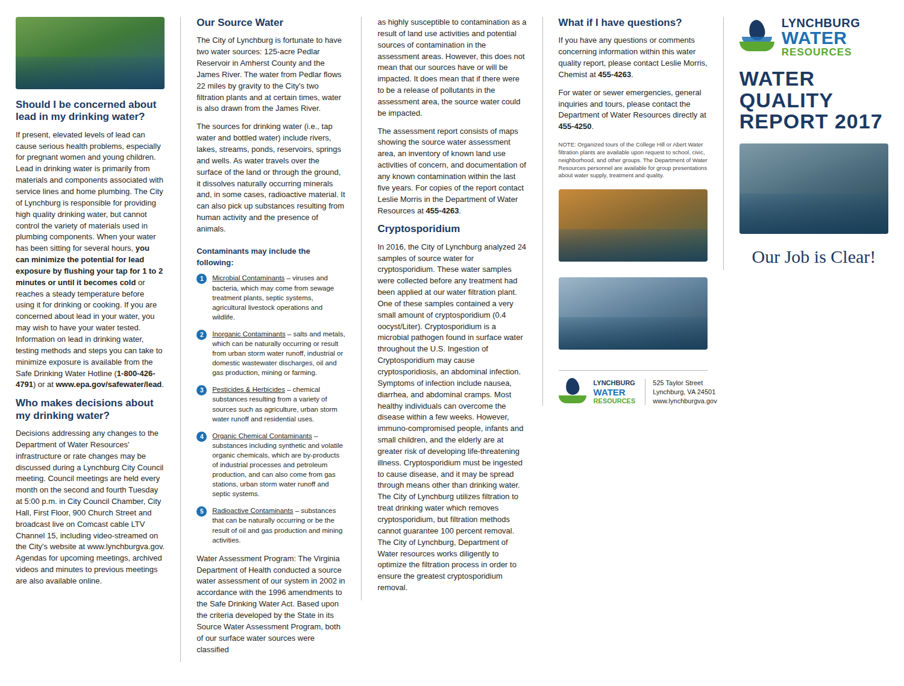Should I be concerned about lead in my drinking water?
If present, elevated levels of lead can cause serious health problems, especially for pregnant women and young children. Lead in drinking water is primarily from materials and components associated with service lines and home plumbing. The City of Lynchburg is responsible for providing high quality drinking water, but cannot control the variety of materials used in plumbing components. When your water has been sitting for several hours, you can minimize the potential for lead exposure by flushing your tap for 1 to 2 minutes or until it becomes cold or reaches a steady temperature before using it for drinking or cooking. If you are concerned about lead in your water, you may wish to have your water tested. Information on lead in drinking water, testing methods and steps you can take to minimize exposure is available from the Safe Drinking Water Hotline (1-800-426-4791) or at www.epa.gov/safewater/lead.
Who makes decisions about my drinking water?
Decisions addressing any changes to the Department of Water Resources' infrastructure or rate changes may be discussed during a Lynchburg City Council meeting. Council meetings are held every month on the second and fourth Tuesday at 5:00 p.m. in City Council Chamber, City Hall, First Floor, 900 Church Street and broadcast live on Comcast cable LTV Channel 15, including video-streamed on the City's website at www.lynchburgva.gov. Agendas for upcoming meetings, archived videos and minutes to previous meetings are also available online.
Our Source Water
The City of Lynchburg is fortunate to have two water sources: 125-acre Pedlar Reservoir in Amherst County and the James River. The water from Pedlar flows 22 miles by gravity to the City's two filtration plants and at certain times, water is also drawn from the James River.
The sources for drinking water (i.e., tap water and bottled water) include rivers, lakes, streams, ponds, reservoirs, springs and wells. As water travels over the surface of the land or through the ground, it dissolves naturally occurring minerals and, in some cases, radioactive material. It can also pick up substances resulting from human activity and the presence of animals.
Contaminants may include the following:
Microbial Contaminants – viruses and bacteria, which may come from sewage treatment plants, septic systems, agricultural livestock operations and wildlife.
Inorganic Contaminants – salts and metals, which can be naturally occurring or result from urban storm water runoff, industrial or domestic wastewater discharges, oil and gas production, mining or farming.
Pesticides & Herbicides – chemical substances resulting from a variety of sources such as agriculture, urban storm water runoff and residential uses.
Organic Chemical Contaminants – substances including synthetic and volatile organic chemicals, which are by-products of industrial processes and petroleum production, and can also come from gas stations, urban storm water runoff and septic systems.
Radioactive Contaminants – substances that can be naturally occurring or be the result of oil and gas production and mining activities.
Water Assessment Program: The Virginia Department of Health conducted a source water assessment of our system in 2002 in accordance with the 1996 amendments to the Safe Drinking Water Act. Based upon the criteria developed by the State in its Source Water Assessment Program, both of our surface water sources were classified
as highly susceptible to contamination as a result of land use activities and potential sources of contamination in the assessment areas. However, this does not mean that our sources have or will be impacted. It does mean that if there were to be a release of pollutants in the assessment area, the source water could be impacted.
The assessment report consists of maps showing the source water assessment area, an inventory of known land use activities of concern, and documentation of any known contamination within the last five years. For copies of the report contact Leslie Morris in the Department of Water Resources at 455-4263.
Cryptosporidium
In 2016, the City of Lynchburg analyzed 24 samples of source water for cryptosporidium. These water samples were collected before any treatment had been applied at our water filtration plant. One of these samples contained a very small amount of cryptosporidium (0.4 oocyst/Liter). Cryptosporidium is a microbial pathogen found in surface water throughout the U.S. Ingestion of Cryptosporidium may cause cryptosporidiosis, an abdominal infection. Symptoms of infection include nausea, diarrhea, and abdominal cramps. Most healthy individuals can overcome the disease within a few weeks. However, immuno-compromised people, infants and small children, and the elderly are at greater risk of developing life-threatening illness. Cryptosporidium must be ingested to cause disease, and it may be spread through means other than drinking water. The City of Lynchburg utilizes filtration to treat drinking water which removes cryptosporidium, but filtration methods cannot guarantee 100 percent removal. The City of Lynchburg, Department of Water resources works diligently to optimize the filtration process in order to ensure the greatest cryptosporidium removal.
What if I have questions?
If you have any questions or comments concerning information within this water quality report, please contact Leslie Morris, Chemist at 455-4263.
For water or sewer emergencies, general inquiries and tours, please contact the Department of Water Resources directly at 455-4250.
NOTE: Organized tours of the College Hill or Abert Water filtration plants are available upon request to school, civic, neighborhood, and other groups. The Department of Water Resources personnel are available for group presentations about water supply, treatment and quality.
LYNCHBURG
WATER
RESOURCES
525 Taylor Street
Lynchburg, VA 24501
www.lynchburgva.gov
LYNCHBURG
WATER
RESOURCES
WATER QUALITY
REPORT 2017
Our Job is Clear!